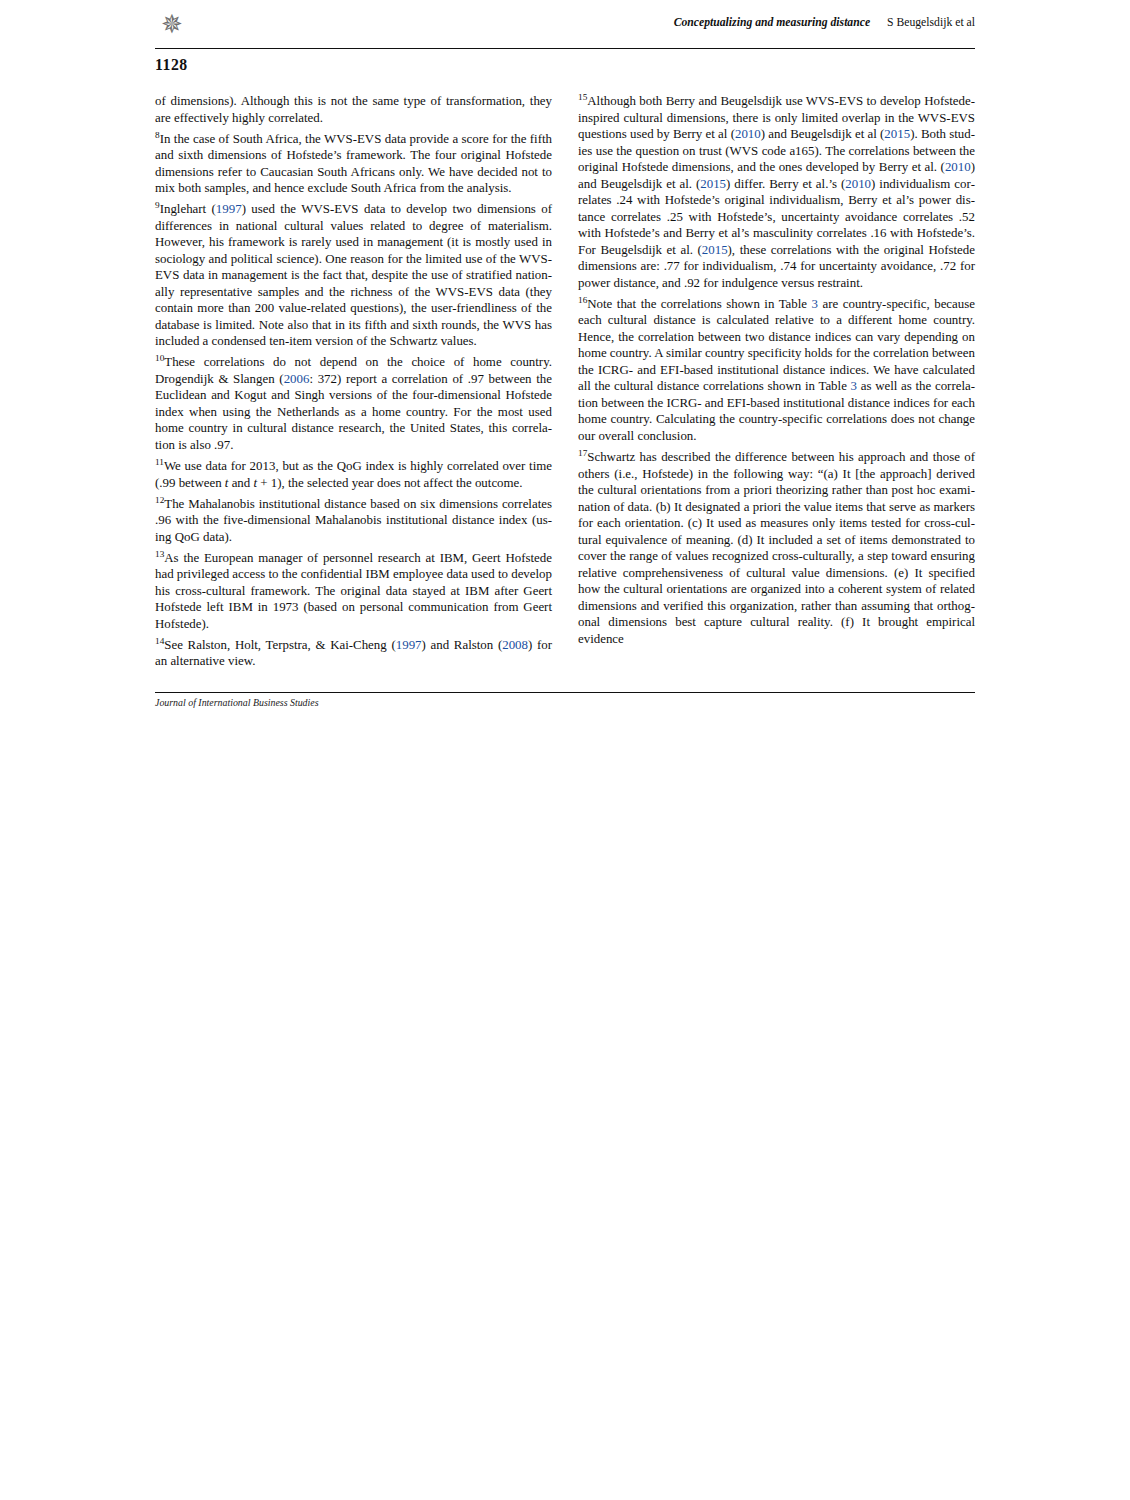✵
Conceptualizing and measuring distance S Beugelsdijk et al
1128
of dimensions). Although this is not the same type of transformation, they are effectively highly correlated.
8In the case of South Africa, the WVS-EVS data provide a score for the fifth and sixth dimensions of Hofstede’s framework. The four original Hofstede dimensions refer to Caucasian South Africans only. We have decided not to mix both samples, and hence exclude South Africa from the analysis.
9Inglehart (1997) used the WVS-EVS data to develop two dimensions of differences in national cultural values related to degree of materialism. However, his framework is rarely used in management (it is mostly used in sociology and political science). One reason for the limited use of the WVS-EVS data in management is the fact that, despite the use of stratified nationally representative samples and the richness of the WVS-EVS data (they contain more than 200 value-related questions), the user-friendliness of the database is limited. Note also that in its fifth and sixth rounds, the WVS has included a condensed ten-item version of the Schwartz values.
10These correlations do not depend on the choice of home country. Drogendijk & Slangen (2006: 372) report a correlation of .97 between the Euclidean and Kogut and Singh versions of the four-dimensional Hofstede index when using the Netherlands as a home country. For the most used home country in cultural distance research, the United States, this correlation is also .97.
11We use data for 2013, but as the QoG index is highly correlated over time (.99 between t and t + 1), the selected year does not affect the outcome.
12The Mahalanobis institutional distance based on six dimensions correlates .96 with the five-dimensional Mahalanobis institutional distance index (using QoG data).
13As the European manager of personnel research at IBM, Geert Hofstede had privileged access to the confidential IBM employee data used to develop his cross-cultural framework. The original data stayed at IBM after Geert Hofstede left IBM in 1973 (based on personal communication from Geert Hofstede).
14See Ralston, Holt, Terpstra, & Kai-Cheng (1997) and Ralston (2008) for an alternative view.
15Although both Berry and Beugelsdijk use WVS-EVS to develop Hofstede-inspired cultural dimensions, there is only limited overlap in the WVS-EVS questions used by Berry et al (2010) and Beugelsdijk et al (2015). Both studies use the question on trust (WVS code a165). The correlations between the original Hofstede dimensions, and the ones developed by Berry et al. (2010) and Beugelsdijk et al. (2015) differ. Berry et al.’s (2010) individualism correlates .24 with Hofstede’s original individualism, Berry et al’s power distance correlates .25 with Hofstede’s, uncertainty avoidance correlates .52 with Hofstede’s and Berry et al’s masculinity correlates .16 with Hofstede’s. For Beugelsdijk et al. (2015), these correlations with the original Hofstede dimensions are: .77 for individualism, .74 for uncertainty avoidance, .72 for power distance, and .92 for indulgence versus restraint.
16Note that the correlations shown in Table 3 are country-specific, because each cultural distance is calculated relative to a different home country. Hence, the correlation between two distance indices can vary depending on home country. A similar country specificity holds for the correlation between the ICRG- and EFI-based institutional distance indices. We have calculated all the cultural distance correlations shown in Table 3 as well as the correlation between the ICRG- and EFI-based institutional distance indices for each home country. Calculating the country-specific correlations does not change our overall conclusion.
17Schwartz has described the difference between his approach and those of others (i.e., Hofstede) in the following way: “(a) It [the approach] derived the cultural orientations from a priori theorizing rather than post hoc examination of data. (b) It designated a priori the value items that serve as markers for each orientation. (c) It used as measures only items tested for cross-cultural equivalence of meaning. (d) It included a set of items demonstrated to cover the range of values recognized cross-culturally, a step toward ensuring relative comprehensiveness of cultural value dimensions. (e) It specified how the cultural orientations are organized into a coherent system of related dimensions and verified this organization, rather than assuming that orthogonal dimensions best capture cultural reality. (f) It brought empirical evidence
Journal of International Business Studies